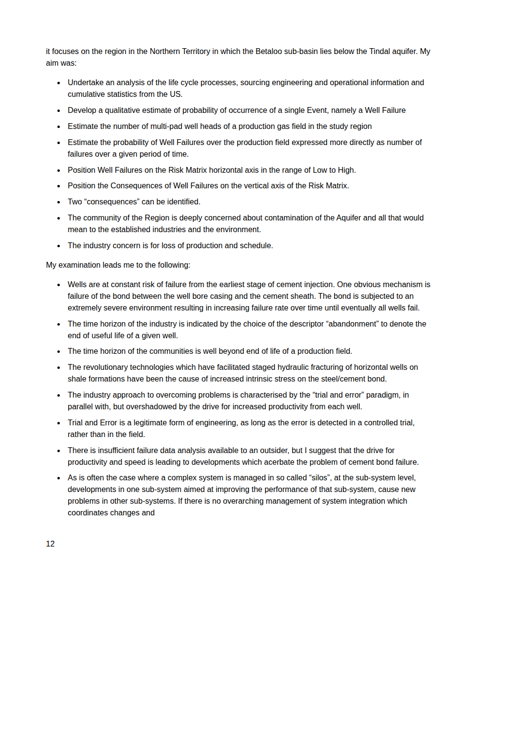it focuses on the region in the Northern Territory in which the Betaloo sub-basin lies below the Tindal aquifer. My aim was:
Undertake an analysis of the life cycle processes, sourcing engineering and operational information and cumulative statistics from the US.
Develop a qualitative estimate of probability of occurrence of a single Event, namely a Well Failure
Estimate the number of multi-pad well heads of a production gas field in the study region
Estimate the probability of Well Failures over the production field expressed more directly as number of failures over a given period of time.
Position Well Failures on the Risk Matrix horizontal axis in the range of Low to High.
Position the Consequences of Well Failures on the vertical axis of the Risk Matrix.
Two “consequences” can be identified.
The community of the Region is deeply concerned about contamination of the Aquifer and all that would mean to the established industries and the environment.
The industry concern is for loss of production and schedule.
My examination leads me to the following:
Wells are at constant risk of failure from the earliest stage of cement injection. One obvious mechanism is failure of the bond between the well bore casing and the cement sheath. The bond is subjected to an extremely severe environment resulting in increasing failure rate over time until eventually all wells fail.
The time horizon of the industry is indicated by the choice of the descriptor “abandonment” to denote the end of useful life of a given well.
The time horizon of the communities is well beyond end of life of a production field.
The revolutionary technologies which have facilitated staged hydraulic fracturing of horizontal wells on shale formations have been the cause of increased intrinsic stress on the steel/cement bond.
The industry approach to overcoming problems is characterised by the “trial and error” paradigm, in parallel with, but overshadowed by the drive for increased productivity from each well.
Trial and Error is a legitimate form of engineering, as long as the error is detected in a controlled trial, rather than in the field.
There is insufficient failure data analysis available to an outsider, but I suggest that the drive for productivity and speed is leading to developments which acerbate the problem of cement bond failure.
As is often the case where a complex system is managed in so called “silos”, at the sub-system level, developments in one sub-system aimed at improving the performance of that sub-system, cause new problems in other sub-systems. If there is no overarching management of system integration which coordinates changes and
12